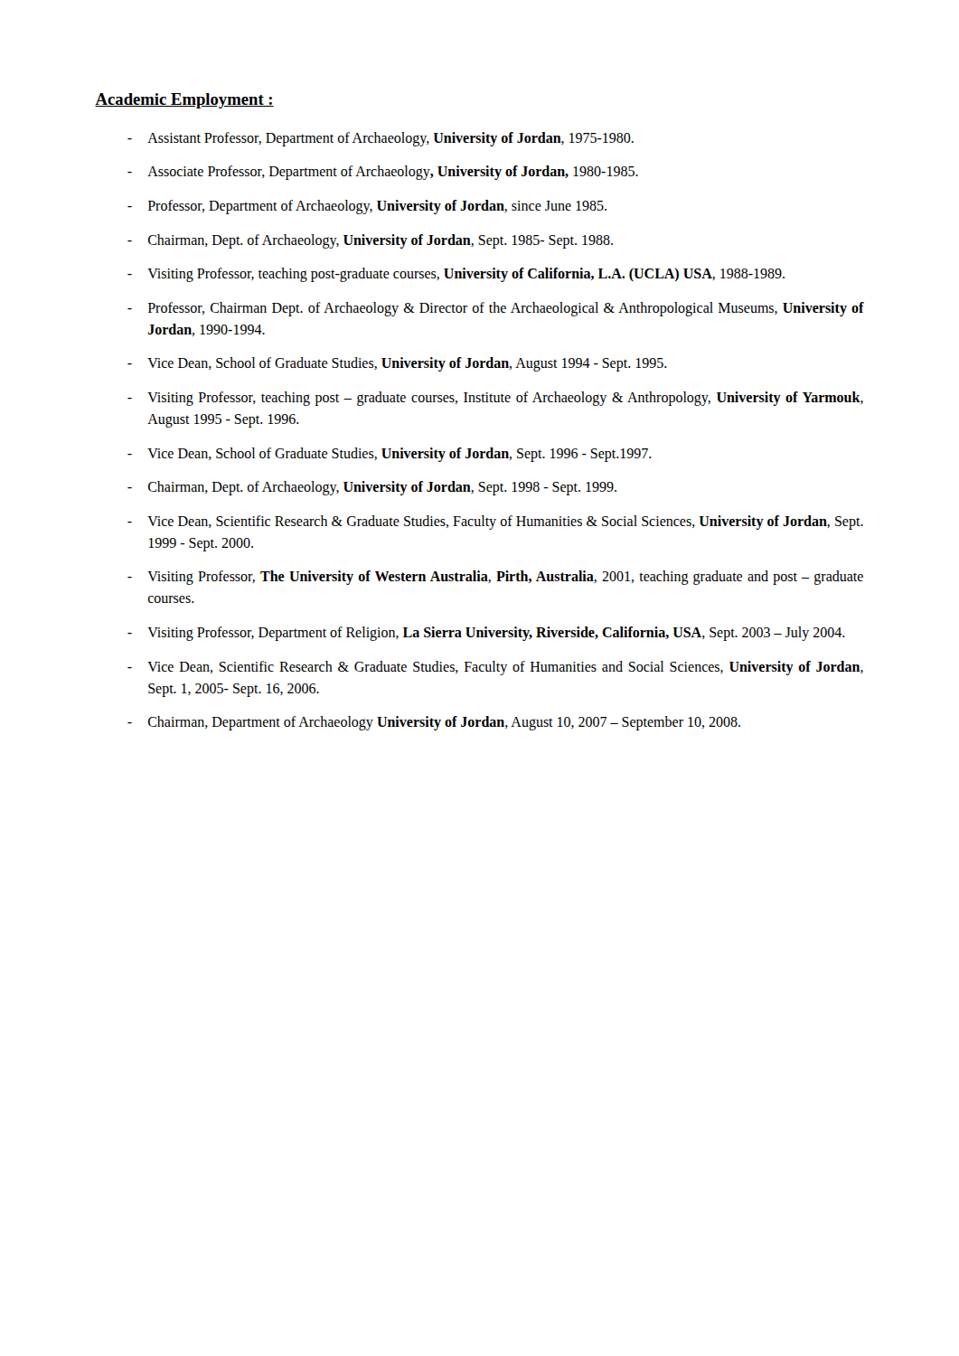Academic Employment :
Assistant Professor, Department of Archaeology, University of Jordan, 1975-1980.
Associate Professor, Department of Archaeology, University of Jordan, 1980-1985.
Professor, Department of Archaeology, University of Jordan, since June 1985.
Chairman, Dept. of Archaeology, University of Jordan, Sept. 1985- Sept. 1988.
Visiting Professor, teaching post-graduate courses, University of California, L.A. (UCLA) USA, 1988-1989.
Professor, Chairman Dept. of Archaeology & Director of the Archaeological & Anthropological Museums, University of Jordan, 1990-1994.
Vice Dean, School of Graduate Studies, University of Jordan, August 1994 - Sept. 1995.
Visiting Professor, teaching post – graduate courses, Institute of Archaeology & Anthropology, University of Yarmouk, August 1995 - Sept. 1996.
Vice Dean, School of Graduate Studies, University of Jordan, Sept. 1996 - Sept.1997.
Chairman, Dept. of Archaeology, University of Jordan, Sept. 1998 - Sept. 1999.
Vice Dean, Scientific Research & Graduate Studies, Faculty of Humanities & Social Sciences, University of Jordan, Sept. 1999 - Sept. 2000.
Visiting Professor, The University of Western Australia, Pirth, Australia, 2001, teaching graduate and post – graduate courses.
Visiting Professor, Department of Religion, La Sierra University, Riverside, California, USA, Sept. 2003 – July 2004.
Vice Dean, Scientific Research & Graduate Studies, Faculty of Humanities and Social Sciences, University of Jordan, Sept. 1, 2005- Sept. 16, 2006.
Chairman, Department of Archaeology University of Jordan, August 10, 2007 – September 10, 2008.